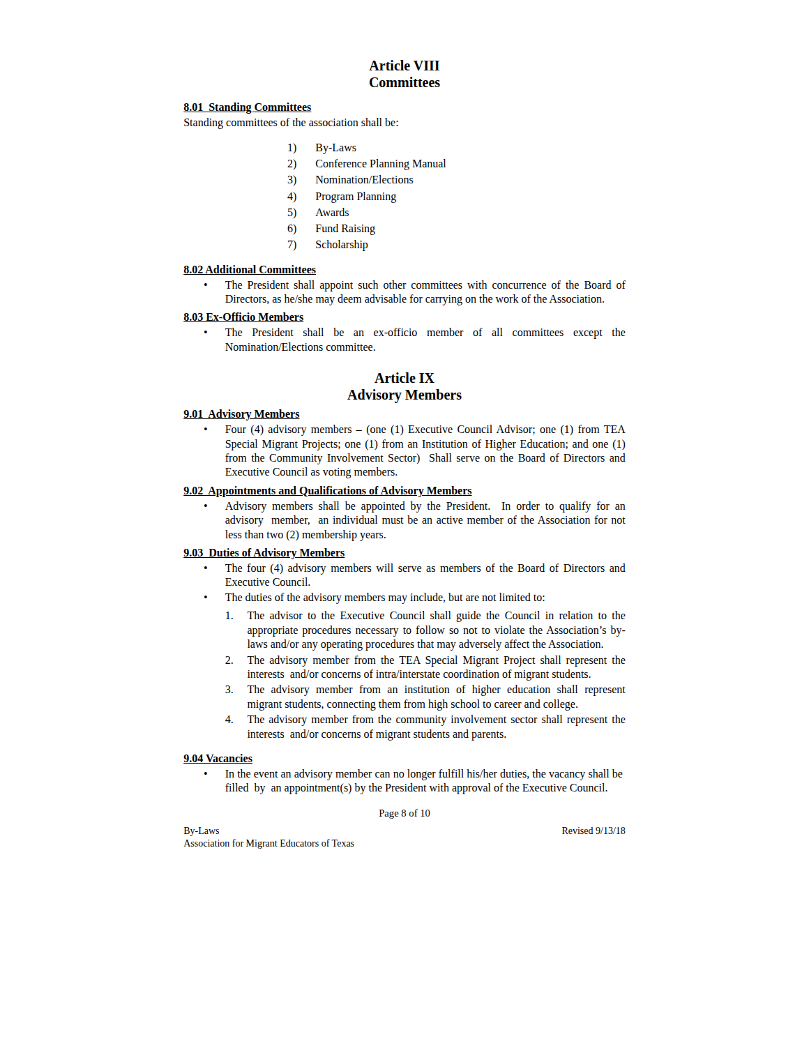Article VIIICommittees
8.01 Standing Committees
Standing committees of the association shall be:
1) By-Laws
2) Conference Planning Manual
3) Nomination/Elections
4) Program Planning
5) Awards
6) Fund Raising
7) Scholarship
8.02 Additional Committees
The President shall appoint such other committees with concurrence of the Board of Directors, as he/she may deem advisable for carrying on the work of the Association.
8.03 Ex-Officio Members
The President shall be an ex-officio member of all committees except the Nomination/Elections committee.
Article IXAdvisory Members
9.01 Advisory Members
Four (4) advisory members – (one (1) Executive Council Advisor; one (1) from TEA Special Migrant Projects; one (1) from an Institution of Higher Education; and one (1) from the Community Involvement Sector) Shall serve on the Board of Directors and Executive Council as voting members.
9.02 Appointments and Qualifications of Advisory Members
Advisory members shall be appointed by the President. In order to qualify for an advisory member, an individual must be an active member of the Association for not less than two (2) membership years.
9.03 Duties of Advisory Members
The four (4) advisory members will serve as members of the Board of Directors and Executive Council.
The duties of the advisory members may include, but are not limited to:
1. The advisor to the Executive Council shall guide the Council in relation to the appropriate procedures necessary to follow so not to violate the Association’s by-laws and/or any operating procedures that may adversely affect the Association.
2. The advisory member from the TEA Special Migrant Project shall represent the interests and/or concerns of intra/interstate coordination of migrant students.
3. The advisory member from an institution of higher education shall represent migrant students, connecting them from high school to career and college.
4. The advisory member from the community involvement sector shall represent the interests and/or concerns of migrant students and parents.
9.04 Vacancies
In the event an advisory member can no longer fulfill his/her duties, the vacancy shall be filled by an appointment(s) by the President with approval of the Executive Council.
Page 8 of 10
By-Laws
Association for Migrant Educators of Texas
Revised 9/13/18